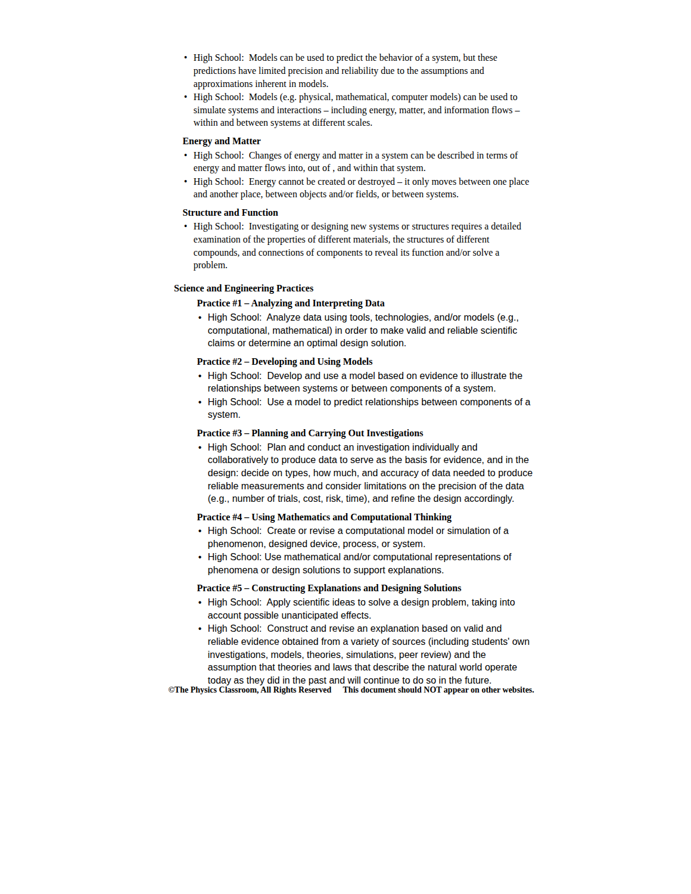High School: Models can be used to predict the behavior of a system, but these predictions have limited precision and reliability due to the assumptions and approximations inherent in models.
High School: Models (e.g. physical, mathematical, computer models) can be used to simulate systems and interactions – including energy, matter, and information flows – within and between systems at different scales.
Energy and Matter
High School: Changes of energy and matter in a system can be described in terms of energy and matter flows into, out of , and within that system.
High School: Energy cannot be created or destroyed – it only moves between one place and another place, between objects and/or fields, or between systems.
Structure and Function
High School: Investigating or designing new systems or structures requires a detailed examination of the properties of different materials, the structures of different compounds, and connections of components to reveal its function and/or solve a problem.
Science and Engineering Practices
Practice #1 – Analyzing and Interpreting Data
High School: Analyze data using tools, technologies, and/or models (e.g., computational, mathematical) in order to make valid and reliable scientific claims or determine an optimal design solution.
Practice #2 – Developing and Using Models
High School: Develop and use a model based on evidence to illustrate the relationships between systems or between components of a system.
High School: Use a model to predict relationships between components of a system.
Practice #3 – Planning and Carrying Out Investigations
High School: Plan and conduct an investigation individually and collaboratively to produce data to serve as the basis for evidence, and in the design: decide on types, how much, and accuracy of data needed to produce reliable measurements and consider limitations on the precision of the data (e.g., number of trials, cost, risk, time), and refine the design accordingly.
Practice #4 – Using Mathematics and Computational Thinking
High School: Create or revise a computational model or simulation of a phenomenon, designed device, process, or system.
High School: Use mathematical and/or computational representations of phenomena or design solutions to support explanations.
Practice #5 – Constructing Explanations and Designing Solutions
High School: Apply scientific ideas to solve a design problem, taking into account possible unanticipated effects.
High School: Construct and revise an explanation based on valid and reliable evidence obtained from a variety of sources (including students' own investigations, models, theories, simulations, peer review) and the assumption that theories and laws that describe the natural world operate today as they did in the past and will continue to do so in the future.
©The Physics Classroom, All Rights Reserved This document should NOT appear on other websites.